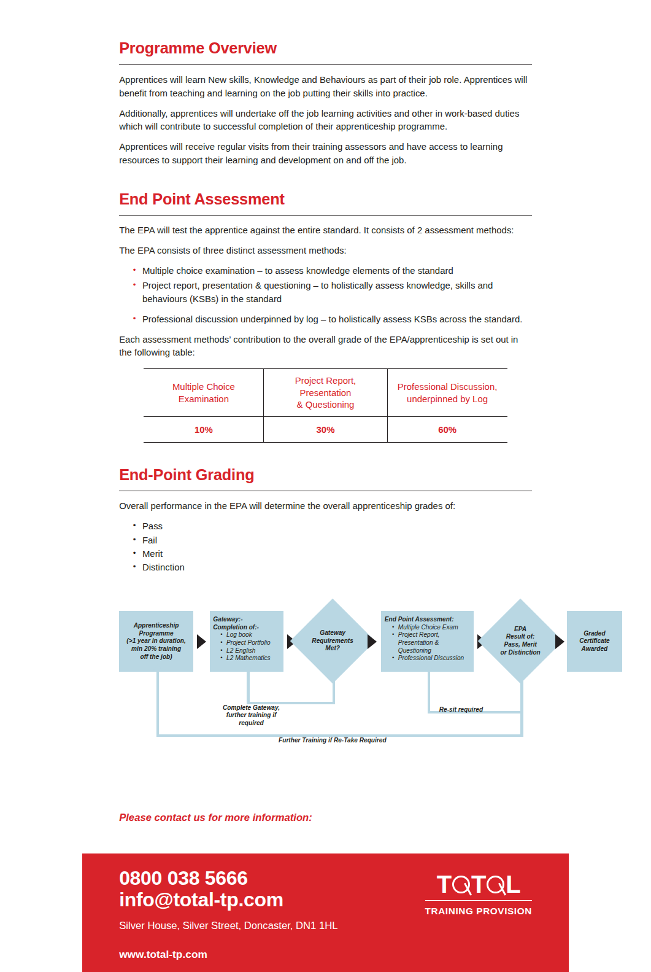Programme Overview
Apprentices will learn New skills, Knowledge and Behaviours as part of their job role. Apprentices will benefit from teaching and learning on the job putting their skills into practice.
Additionally, apprentices will undertake off the job learning activities and other in work-based duties which will contribute to successful completion of their apprenticeship programme.
Apprentices will receive regular visits from their training assessors and have access to learning resources to support their learning and development on and off the job.
End Point Assessment
The EPA will test the apprentice against the entire standard. It consists of 2 assessment methods:
The EPA consists of three distinct assessment methods:
Multiple choice examination – to assess knowledge elements of the standard
Project report, presentation & questioning – to holistically assess knowledge, skills and behaviours (KSBs) in the standard
Professional discussion underpinned by log – to holistically assess KSBs across the standard.
Each assessment methods’ contribution to the overall grade of the EPA/apprenticeship is set out in the following table:
| Multiple Choice Examination | Project Report, Presentation & Questioning | Professional Discussion, underpinned by Log |
| --- | --- | --- |
| 10% | 30% | 60% |
End-Point Grading
Overall performance in the EPA will determine the overall apprenticeship grades of:
Pass
Fail
Merit
Distinction
Apprenticeship
Programme
(>1 year in duration,
min 20% training
off the job)
Gateway:-
Completion of:-
Log book
Project Portfolio
L2 English
L2 Mathematics
Gateway
Requirements
Met?
End Point Assessment:
Multiple Choice Exam
Project Report,
Presentation & Questioning
Professional Discussion
EPA
Result of:
Pass, Merit
or Distinction
Graded
Certificate
Awarded
Complete Gateway,
further training if
required
Re-sit required
Further Training if Re-Take Required
Please contact us for more information:
0800 038 5666
info@total-tp.com
Silver House, Silver Street, Doncaster, DN1 1HL
www.total-tp.com
T T L
TRAINING PROVISION